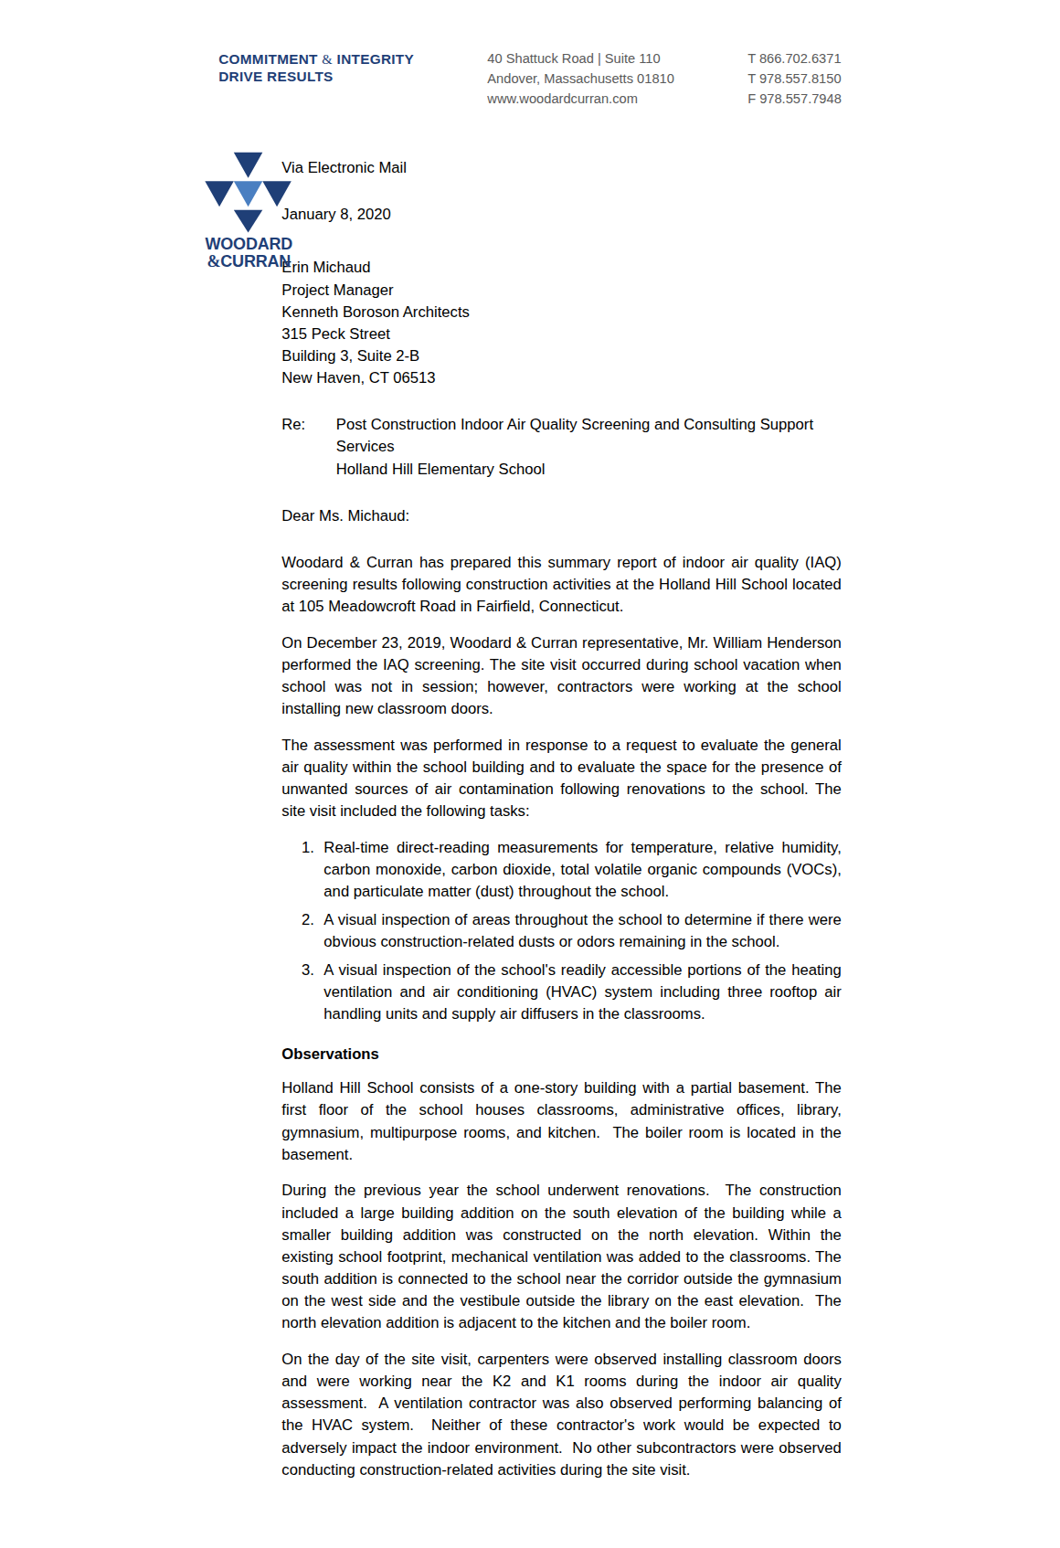COMMITMENT & INTEGRITY
DRIVE RESULTS
40 Shattuck Road | Suite 110
Andover, Massachusetts 01810
www.woodardcurran.com
T 866.702.6371
T 978.557.8150
F 978.557.7948
WOODARD
&CURRAN
Via Electronic Mail
January 8, 2020
Erin Michaud
Project Manager
Kenneth Boroson Architects
315 Peck Street
Building 3, Suite 2-B
New Haven, CT 06513
Re:
Post Construction Indoor Air Quality Screening and Consulting Support Services
Holland Hill Elementary School
Dear Ms. Michaud:
Woodard & Curran has prepared this summary report of indoor air quality (IAQ) screening results following construction activities at the Holland Hill School located at 105 Meadowcroft Road in Fairfield, Connecticut.
On December 23, 2019, Woodard & Curran representative, Mr. William Henderson performed the IAQ screening. The site visit occurred during school vacation when school was not in session; however, contractors were working at the school installing new classroom doors.
The assessment was performed in response to a request to evaluate the general air quality within the school building and to evaluate the space for the presence of unwanted sources of air contamination following renovations to the school. The site visit included the following tasks:
Real-time direct-reading measurements for temperature, relative humidity, carbon monoxide, carbon dioxide, total volatile organic compounds (VOCs), and particulate matter (dust) throughout the school.
A visual inspection of areas throughout the school to determine if there were obvious construction-related dusts or odors remaining in the school.
A visual inspection of the school's readily accessible portions of the heating ventilation and air conditioning (HVAC) system including three rooftop air handling units and supply air diffusers in the classrooms.
Observations
Holland Hill School consists of a one-story building with a partial basement. The first floor of the school houses classrooms, administrative offices, library, gymnasium, multipurpose rooms, and kitchen. The boiler room is located in the basement.
During the previous year the school underwent renovations. The construction included a large building addition on the south elevation of the building while a smaller building addition was constructed on the north elevation. Within the existing school footprint, mechanical ventilation was added to the classrooms. The south addition is connected to the school near the corridor outside the gymnasium on the west side and the vestibule outside the library on the east elevation. The north elevation addition is adjacent to the kitchen and the boiler room.
On the day of the site visit, carpenters were observed installing classroom doors and were working near the K2 and K1 rooms during the indoor air quality assessment. A ventilation contractor was also observed performing balancing of the HVAC system. Neither of these contractor's work would be expected to adversely impact the indoor environment. No other subcontractors were observed conducting construction-related activities during the site visit.